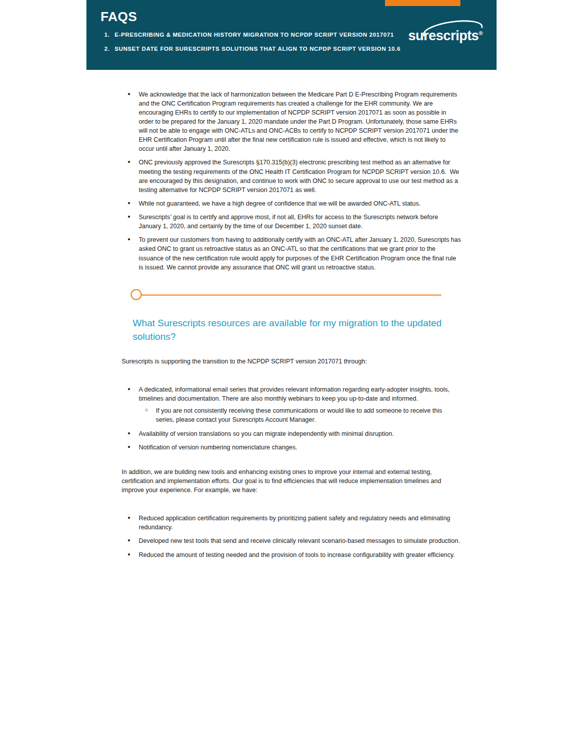FAQS
E-PRESCRIBING & MEDICATION HISTORY MIGRATION TO NCPDP SCRIPT VERSION 2017071
SUNSET DATE FOR SURESCRIPTS SOLUTIONS THAT ALIGN TO NCPDP SCRIPT VERSION 10.6
surescripts®
We acknowledge that the lack of harmonization between the Medicare Part D E-Prescribing Program requirements and the ONC Certification Program requirements has created a challenge for the EHR community. We are encouraging EHRs to certify to our implementation of NCPDP SCRIPT version 2017071 as soon as possible in order to be prepared for the January 1, 2020 mandate under the Part D Program. Unfortunately, those same EHRs will not be able to engage with ONC-ATLs and ONC-ACBs to certify to NCPDP SCRIPT version 2017071 under the EHR Certification Program until after the final new certification rule is issued and effective, which is not likely to occur until after January 1, 2020.
ONC previously approved the Surescripts §170.315(b)(3) electronic prescribing test method as an alternative for meeting the testing requirements of the ONC Health IT Certification Program for NCPDP SCRIPT version 10.6. We are encouraged by this designation, and continue to work with ONC to secure approval to use our test method as a testing alternative for NCPDP SCRIPT version 2017071 as well.
While not guaranteed, we have a high degree of confidence that we will be awarded ONC-ATL status.
Surescripts’ goal is to certify and approve most, if not all, EHRs for access to the Surescripts network before January 1, 2020, and certainly by the time of our December 1, 2020 sunset date.
To prevent our customers from having to additionally certify with an ONC-ATL after January 1, 2020, Surescripts has asked ONC to grant us retroactive status as an ONC-ATL so that the certifications that we grant prior to the issuance of the new certification rule would apply for purposes of the EHR Certification Program once the final rule is issued. We cannot provide any assurance that ONC will grant us retroactive status.
What Surescripts resources are available for my migration to the updated solutions?
Surescripts is supporting the transition to the NCPDP SCRIPT version 2017071 through:
A dedicated, informational email series that provides relevant information regarding early-adopter insights, tools, timelines and documentation. There are also monthly webinars to keep you up-to-date and informed.
If you are not consistently receiving these communications or would like to add someone to receive this series, please contact your Surescripts Account Manager.
Availability of version translations so you can migrate independently with minimal disruption.
Notification of version numbering nomenclature changes.
In addition, we are building new tools and enhancing existing ones to improve your internal and external testing, certification and implementation efforts. Our goal is to find efficiencies that will reduce implementation timelines and improve your experience. For example, we have:
Reduced application certification requirements by prioritizing patient safety and regulatory needs and eliminating redundancy.
Developed new test tools that send and receive clinically relevant scenario-based messages to simulate production.
Reduced the amount of testing needed and the provision of tools to increase configurability with greater efficiency.